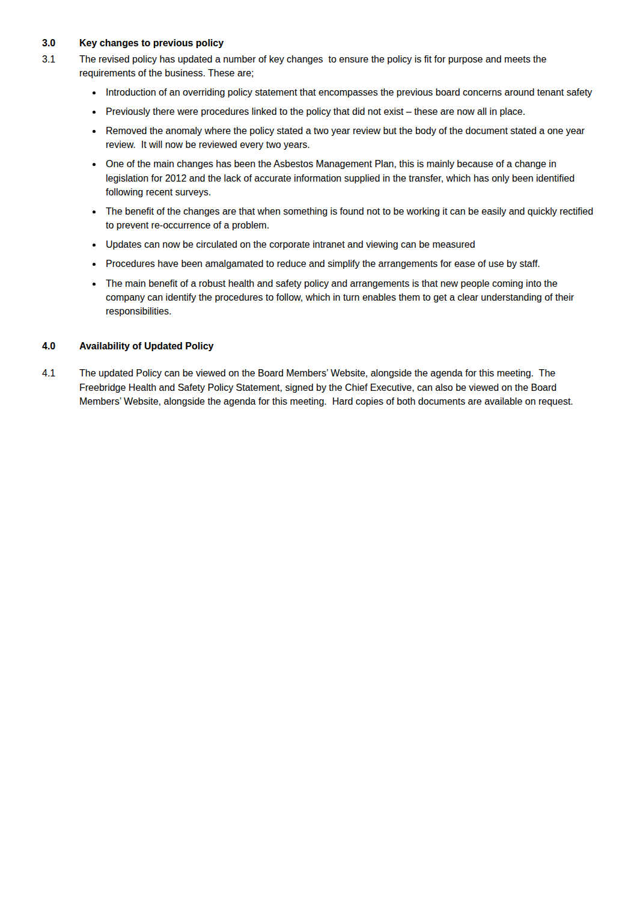3.0 Key changes to previous policy
3.1 The revised policy has updated a number of key changes to ensure the policy is fit for purpose and meets the requirements of the business. These are;
Introduction of an overriding policy statement that encompasses the previous board concerns around tenant safety
Previously there were procedures linked to the policy that did not exist – these are now all in place.
Removed the anomaly where the policy stated a two year review but the body of the document stated a one year review. It will now be reviewed every two years.
One of the main changes has been the Asbestos Management Plan, this is mainly because of a change in legislation for 2012 and the lack of accurate information supplied in the transfer, which has only been identified following recent surveys.
The benefit of the changes are that when something is found not to be working it can be easily and quickly rectified to prevent re-occurrence of a problem.
Updates can now be circulated on the corporate intranet and viewing can be measured
Procedures have been amalgamated to reduce and simplify the arrangements for ease of use by staff.
The main benefit of a robust health and safety policy and arrangements is that new people coming into the company can identify the procedures to follow, which in turn enables them to get a clear understanding of their responsibilities.
4.0 Availability of Updated Policy
4.1 The updated Policy can be viewed on the Board Members’ Website, alongside the agenda for this meeting. The Freebridge Health and Safety Policy Statement, signed by the Chief Executive, can also be viewed on the Board Members’ Website, alongside the agenda for this meeting. Hard copies of both documents are available on request.